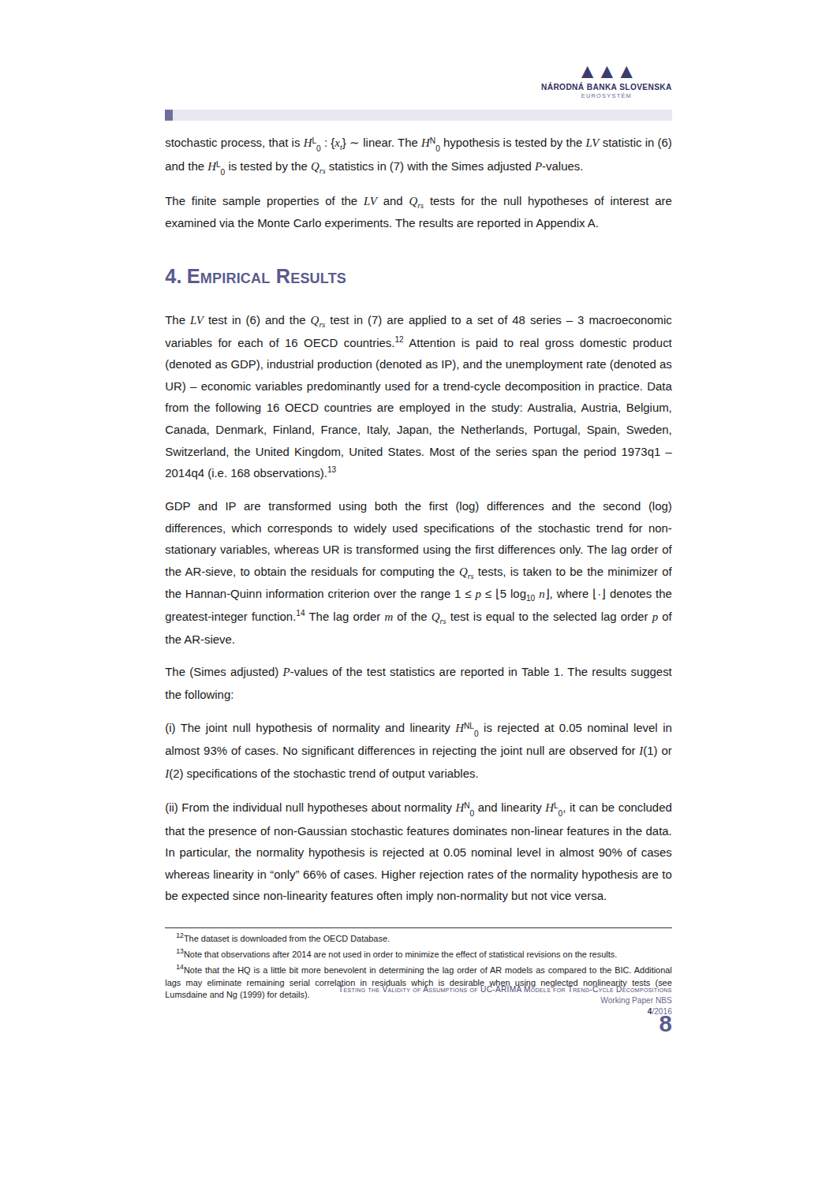▲▲▲
NÁRODNÁ BANKA SLOVENSKA
EUROSYSTÉM
stochastic process, that is HL0 : {xt} ∼ linear. The HN0 hypothesis is tested by the LV statistic in (6) and the HL0 is tested by the Qrs statistics in (7) with the Simes adjusted P-values.
The finite sample properties of the LV and Qrs tests for the null hypotheses of interest are examined via the Monte Carlo experiments. The results are reported in Appendix A.
4. Empirical Results
The LV test in (6) and the Qrs test in (7) are applied to a set of 48 series – 3 macroeconomic variables for each of 16 OECD countries.12 Attention is paid to real gross domestic product (denoted as GDP), industrial production (denoted as IP), and the unemployment rate (denoted as UR) – economic variables predominantly used for a trend-cycle decomposition in practice. Data from the following 16 OECD countries are employed in the study: Australia, Austria, Belgium, Canada, Denmark, Finland, France, Italy, Japan, the Netherlands, Portugal, Spain, Sweden, Switzerland, the United Kingdom, United States. Most of the series span the period 1973q1 – 2014q4 (i.e. 168 observations).13
GDP and IP are transformed using both the first (log) differences and the second (log) differences, which corresponds to widely used specifications of the stochastic trend for non-stationary variables, whereas UR is transformed using the first differences only. The lag order of the AR-sieve, to obtain the residuals for computing the Qrs tests, is taken to be the minimizer of the Hannan-Quinn information criterion over the range 1 ≤ p ≤ ⌊5 log10 n⌋, where ⌊·⌋ denotes the greatest-integer function.14 The lag order m of the Qrs test is equal to the selected lag order p of the AR-sieve.
The (Simes adjusted) P-values of the test statistics are reported in Table 1. The results suggest the following:
(i) The joint null hypothesis of normality and linearity HNL0 is rejected at 0.05 nominal level in almost 93% of cases. No significant differences in rejecting the joint null are observed for I(1) or I(2) specifications of the stochastic trend of output variables.
(ii) From the individual null hypotheses about normality HN0 and linearity HL0, it can be concluded that the presence of non-Gaussian stochastic features dominates non-linear features in the data. In particular, the normality hypothesis is rejected at 0.05 nominal level in almost 90% of cases whereas linearity in “only” 66% of cases. Higher rejection rates of the normality hypothesis are to be expected since non-linearity features often imply non-normality but not vice versa.
12The dataset is downloaded from the OECD Database.
13Note that observations after 2014 are not used in order to minimize the effect of statistical revisions on the results.
14Note that the HQ is a little bit more benevolent in determining the lag order of AR models as compared to the BIC. Additional lags may eliminate remaining serial correlation in residuals which is desirable when using neglected nonlinearity tests (see Lumsdaine and Ng (1999) for details).
Testing the Validity of Assumptions of UC-ARIMA Models for Trend-Cycle Decompositions
Working Paper NBS
4/2016
8